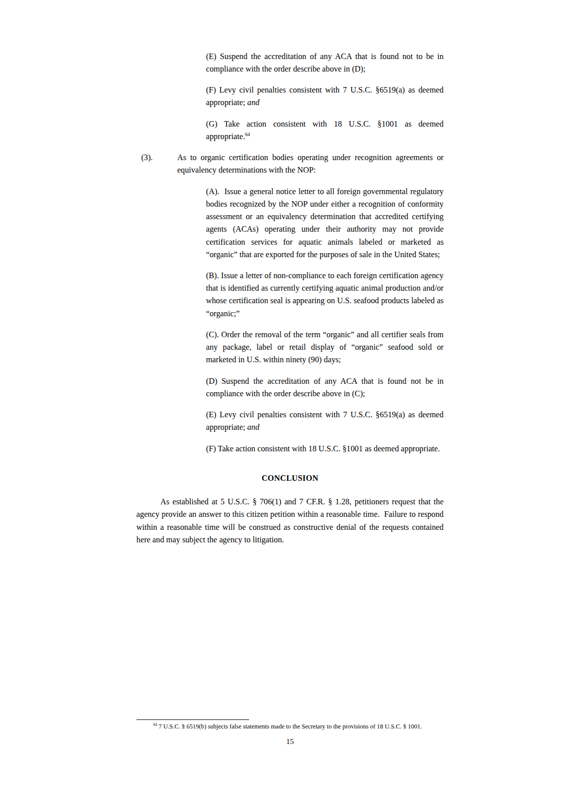(E) Suspend the accreditation of any ACA that is found not to be in compliance with the order describe above in (D);
(F) Levy civil penalties consistent with 7 U.S.C. §6519(a) as deemed appropriate; and
(G) Take action consistent with 18 U.S.C. §1001 as deemed appropriate.64
(3).
As to organic certification bodies operating under recognition agreements or equivalency determinations with the NOP:
(A). Issue a general notice letter to all foreign governmental regulatory bodies recognized by the NOP under either a recognition of conformity assessment or an equivalency determination that accredited certifying agents (ACAs) operating under their authority may not provide certification services for aquatic animals labeled or marketed as “organic” that are exported for the purposes of sale in the United States;
(B). Issue a letter of non-compliance to each foreign certification agency that is identified as currently certifying aquatic animal production and/or whose certification seal is appearing on U.S. seafood products labeled as “organic;”
(C). Order the removal of the term “organic” and all certifier seals from any package, label or retail display of “organic” seafood sold or marketed in U.S. within ninety (90) days;
(D) Suspend the accreditation of any ACA that is found not be in compliance with the order describe above in (C);
(E) Levy civil penalties consistent with 7 U.S.C. §6519(a) as deemed appropriate; and
(F) Take action consistent with 18 U.S.C. §1001 as deemed appropriate.
CONCLUSION
As established at 5 U.S.C. § 706(1) and 7 CF.R. § 1.28, petitioners request that the agency provide an answer to this citizen petition within a reasonable time. Failure to respond within a reasonable time will be construed as constructive denial of the requests contained here and may subject the agency to litigation.
64 7 U.S.C. § 6519(b) subjects false statements made to the Secretary to the provisions of 18 U.S.C. § 1001.
15